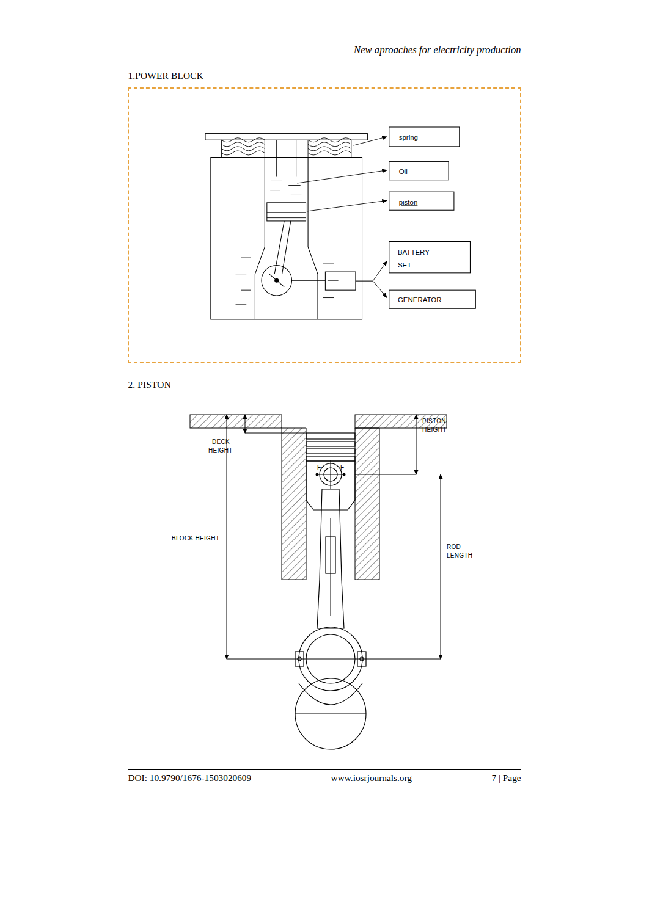New aproaches for electricity production
1.POWER BLOCK
spring Oil piston BATTERY SET GENERATOR
2. PISTON
F F DECK HEIGHT PISTON HEIGHT BLOCK HEIGHT ROD LENGTH
DOI: 10.9790/1676-1503020609
www.iosrjournals.org
7 | Page